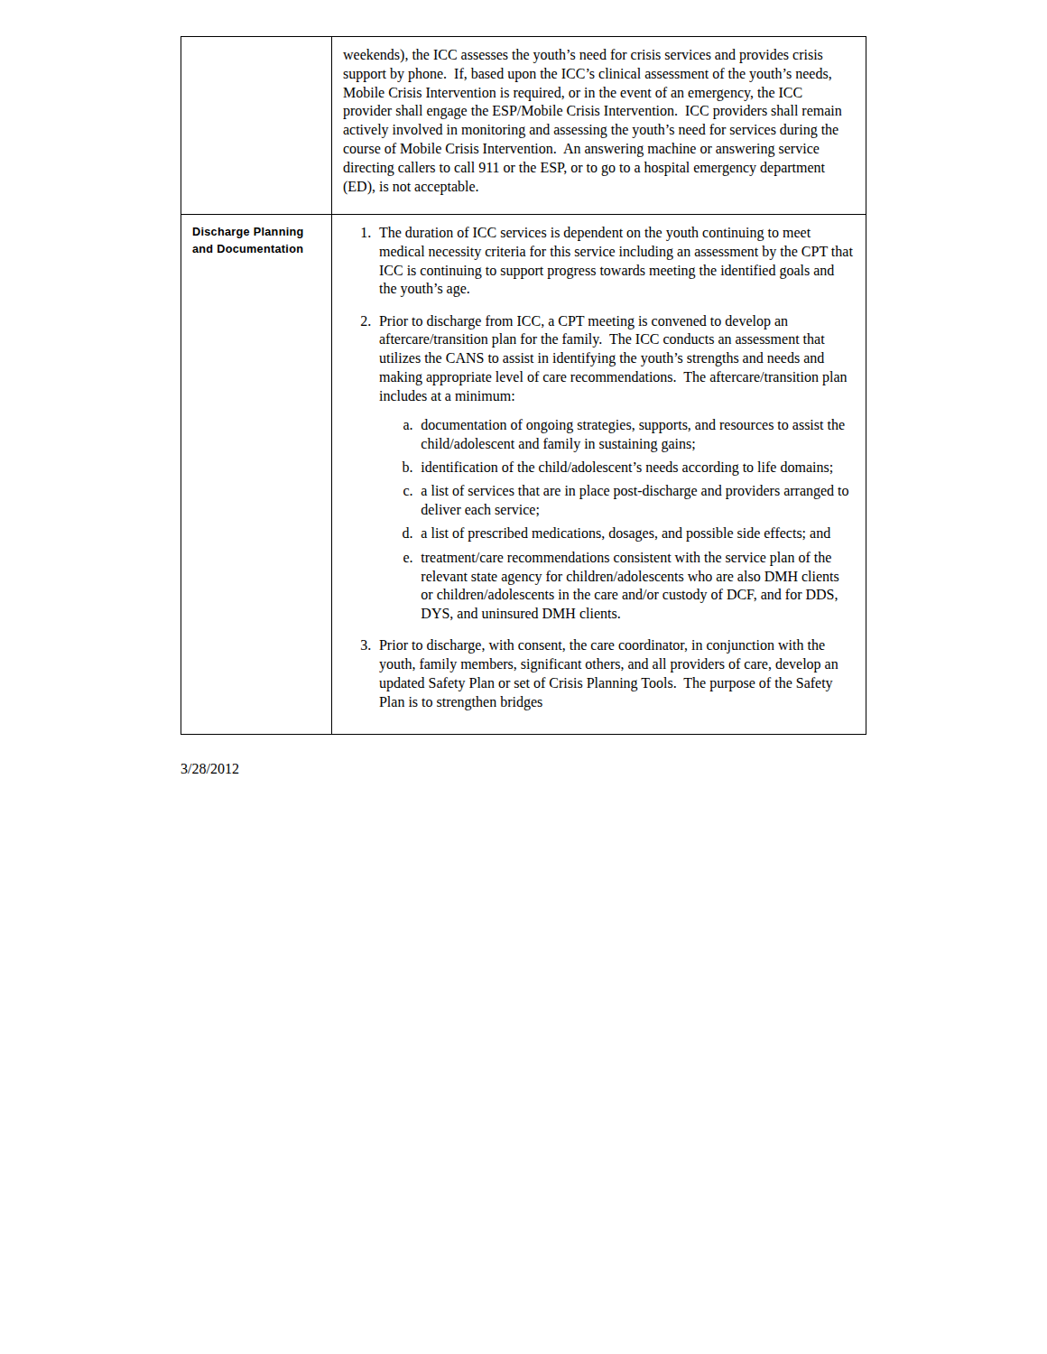| | weekends), the ICC assesses the youth’s need for crisis services and provides crisis support by phone. If, based upon the ICC’s clinical assessment of the youth’s needs, Mobile Crisis Intervention is required, or in the event of an emergency, the ICC provider shall engage the ESP/Mobile Crisis Intervention. ICC providers shall remain actively involved in monitoring and assessing the youth’s need for services during the course of Mobile Crisis Intervention. An answering machine or answering service directing callers to call 911 or the ESP, or to go to a hospital emergency department (ED), is not acceptable. |
| Discharge Planning and Documentation | The duration of ICC services is dependent on the youth continuing to meet medical necessity criteria for this service including an assessment by the CPT that ICC is continuing to support progress towards meeting the identified goals and the youth’s age. Prior to discharge from ICC, a CPT meeting is convened to develop an aftercare/transition plan for the family. The ICC conducts an assessment that utilizes the CANS to assist in identifying the youth’s strengths and needs and making appropriate level of care recommendations. The aftercare/transition plan includes at a minimum: documentation of ongoing strategies, supports, and resources to assist the child/adolescent and family in sustaining gains; identification of the child/adolescent’s needs according to life domains; a list of services that are in place post-discharge and providers arranged to deliver each service; a list of prescribed medications, dosages, and possible side effects; and treatment/care recommendations consistent with the service plan of the relevant state agency for children/adolescents who are also DMH clients or children/adolescents in the care and/or custody of DCF, and for DDS, DYS, and uninsured DMH clients. Prior to discharge, with consent, the care coordinator, in conjunction with the youth, family members, significant others, and all providers of care, develop an updated Safety Plan or set of Crisis Planning Tools. The purpose of the Safety Plan is to strengthen bridges |
3/28/2012